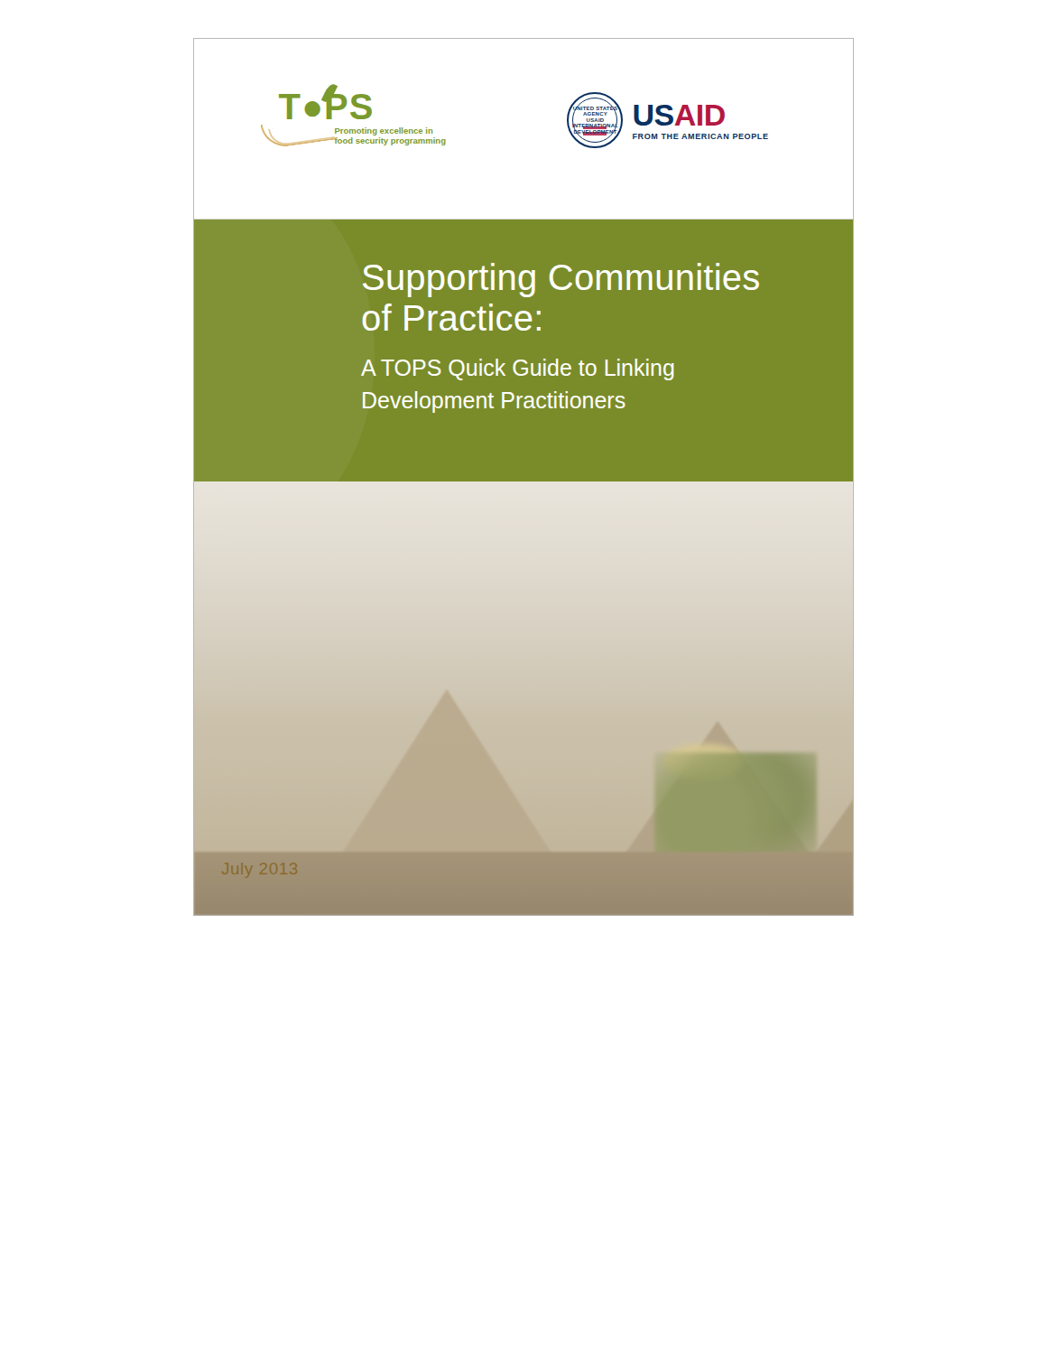T●PS
Promoting excellence in
food security programming
UNITED STATES AGENCY
USAID
INTERNATIONAL DEVELOPMENT
US AID
FROM THE AMERICAN PEOPLE
Supporting Communities
of Practice:
A TOPS Quick Guide to Linking
Development Practitioners
July 2013